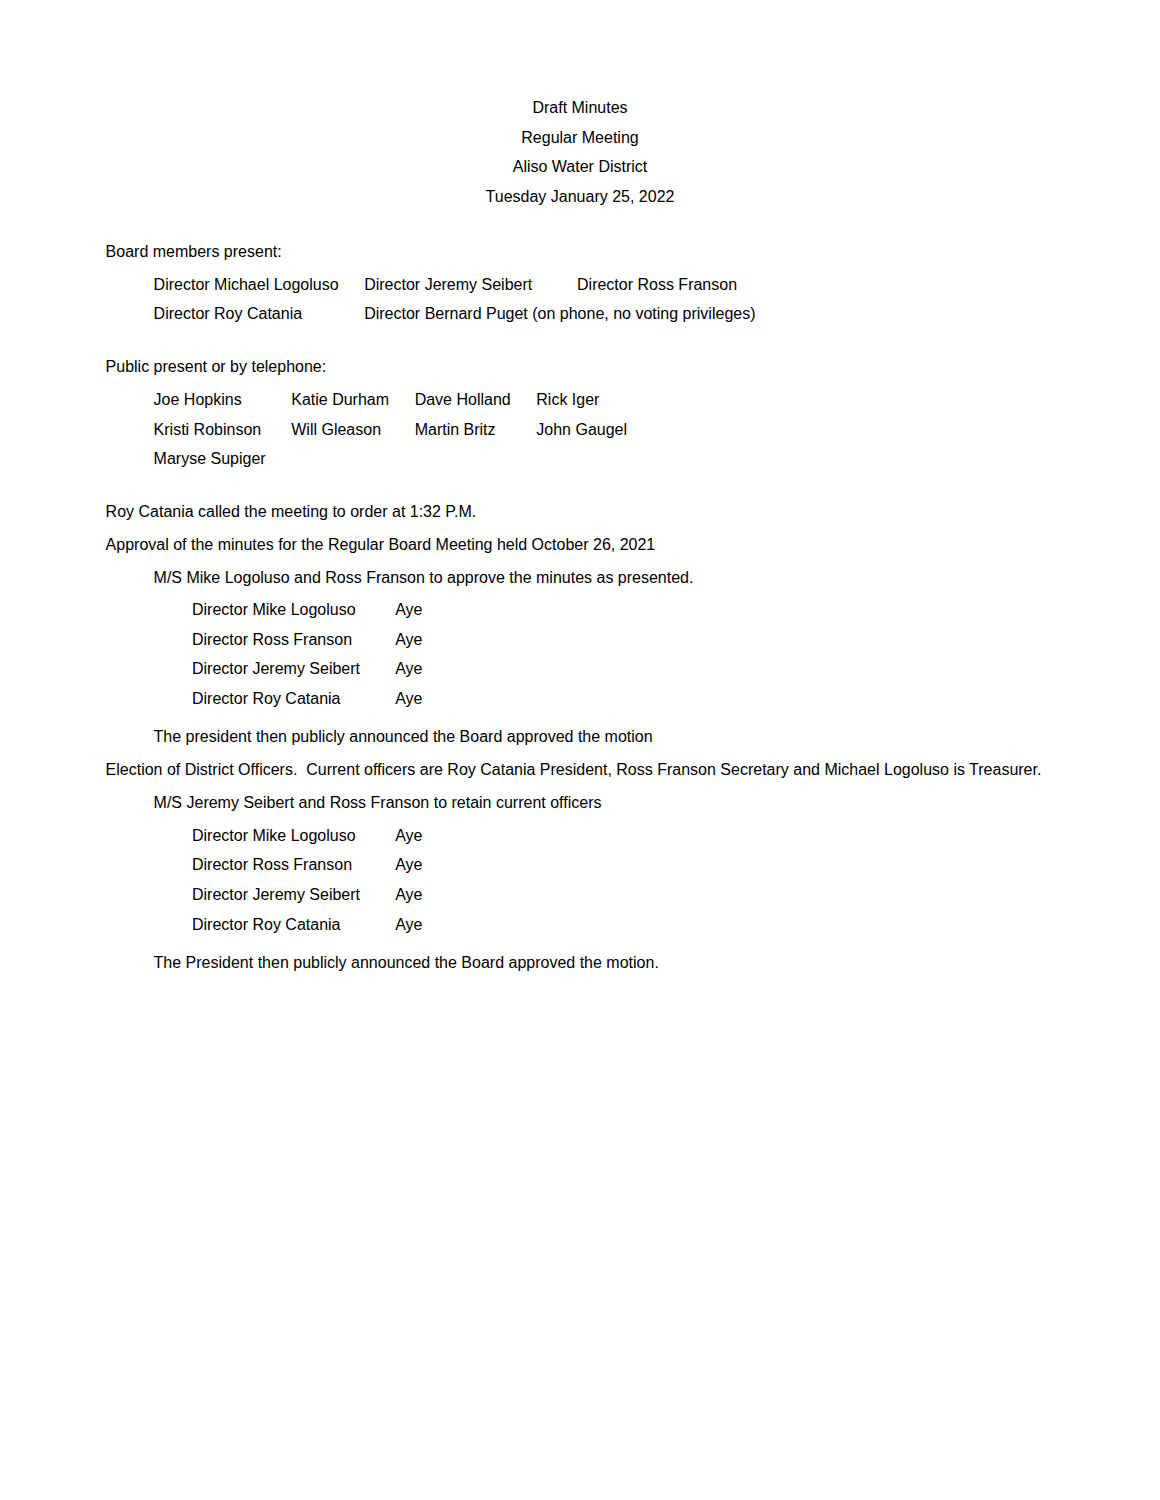Draft Minutes
Regular Meeting
Aliso Water District
Tuesday January 25, 2022
Board members present:
| Director Michael Logoluso | Director Jeremy Seibert | Director Ross Franson |
| Director Roy Catania | Director Bernard Puget (on phone, no voting privileges) |
Public present or by telephone:
| Joe Hopkins | Katie Durham | Dave Holland | Rick Iger |
| Kristi Robinson | Will Gleason | Martin Britz | John Gaugel |
| Maryse Supiger | | | |
Roy Catania called the meeting to order at 1:32 P.M.
Approval of the minutes for the Regular Board Meeting held October 26, 2021
M/S Mike Logoluso and Ross Franson to approve the minutes as presented.
| Director Mike Logoluso | Aye |
| Director Ross Franson | Aye |
| Director Jeremy Seibert | Aye |
| Director Roy Catania | Aye |
The president then publicly announced the Board approved the motion
Election of District Officers. Current officers are Roy Catania President, Ross Franson Secretary and Michael Logoluso is Treasurer.
M/S Jeremy Seibert and Ross Franson to retain current officers
| Director Mike Logoluso | Aye |
| Director Ross Franson | Aye |
| Director Jeremy Seibert | Aye |
| Director Roy Catania | Aye |
The President then publicly announced the Board approved the motion.